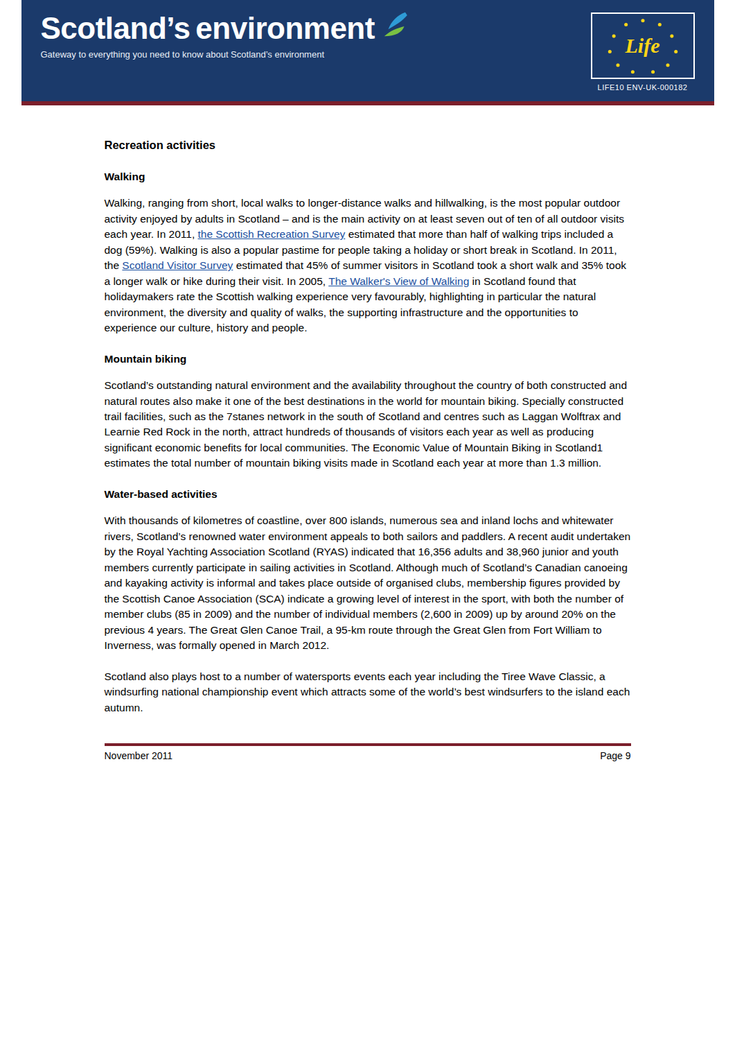Scotland’s environment
Gateway to everything you need to know about Scotland’s environment
Life
LIFE10 ENV-UK-000182
Recreation activities
Walking
Walking, ranging from short, local walks to longer-distance walks and hillwalking, is the most popular outdoor activity enjoyed by adults in Scotland – and is the main activity on at least seven out of ten of all outdoor visits each year. In 2011, the Scottish Recreation Survey estimated that more than half of walking trips included a dog (59%). Walking is also a popular pastime for people taking a holiday or short break in Scotland. In 2011, the Scotland Visitor Survey estimated that 45% of summer visitors in Scotland took a short walk and 35% took a longer walk or hike during their visit. In 2005, The Walker's View of Walking in Scotland found that holidaymakers rate the Scottish walking experience very favourably, highlighting in particular the natural environment, the diversity and quality of walks, the supporting infrastructure and the opportunities to experience our culture, history and people.
Mountain biking
Scotland’s outstanding natural environment and the availability throughout the country of both constructed and natural routes also make it one of the best destinations in the world for mountain biking. Specially constructed trail facilities, such as the 7stanes network in the south of Scotland and centres such as Laggan Wolftrax and Learnie Red Rock in the north, attract hundreds of thousands of visitors each year as well as producing significant economic benefits for local communities. The Economic Value of Mountain Biking in Scotland1 estimates the total number of mountain biking visits made in Scotland each year at more than 1.3 million.
Water-based activities
With thousands of kilometres of coastline, over 800 islands, numerous sea and inland lochs and whitewater rivers, Scotland’s renowned water environment appeals to both sailors and paddlers. A recent audit undertaken by the Royal Yachting Association Scotland (RYAS) indicated that 16,356 adults and 38,960 junior and youth members currently participate in sailing activities in Scotland. Although much of Scotland’s Canadian canoeing and kayaking activity is informal and takes place outside of organised clubs, membership figures provided by the Scottish Canoe Association (SCA) indicate a growing level of interest in the sport, with both the number of member clubs (85 in 2009) and the number of individual members (2,600 in 2009) up by around 20% on the previous 4 years. The Great Glen Canoe Trail, a 95-km route through the Great Glen from Fort William to Inverness, was formally opened in March 2012.
Scotland also plays host to a number of watersports events each year including the Tiree Wave Classic, a windsurfing national championship event which attracts some of the world’s best windsurfers to the island each autumn.
November 2011 Page 9